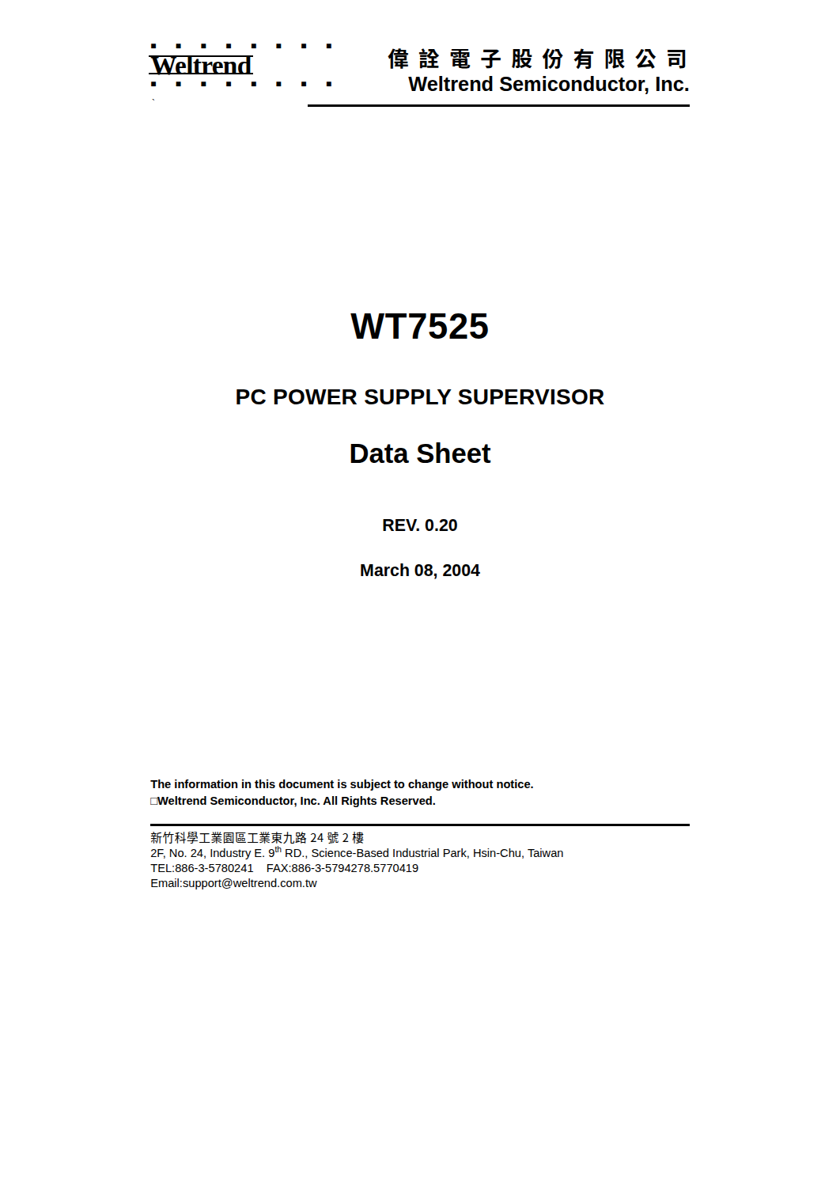■ ■ ■ ■ ■ ■ ■ ■
Weltrend
■ ■ ■ ■ ■ ■ ■ ■
偉 詮 電 子 股 份 有 限 公 司
Weltrend Semiconductor, Inc.
`
WT7525
PC POWER SUPPLY SUPERVISOR
Data Sheet
REV. 0.20
March 08, 2004
The information in this document is subject to change without notice.
□Weltrend Semiconductor, Inc. All Rights Reserved.
新竹科學工業園區工業東九路 24 號 2 樓
2F, No. 24, Industry E. 9th RD., Science-Based Industrial Park, Hsin-Chu, Taiwan
TEL:886-3-5780241 FAX:886-3-5794278.5770419
Email:support@weltrend.com.tw